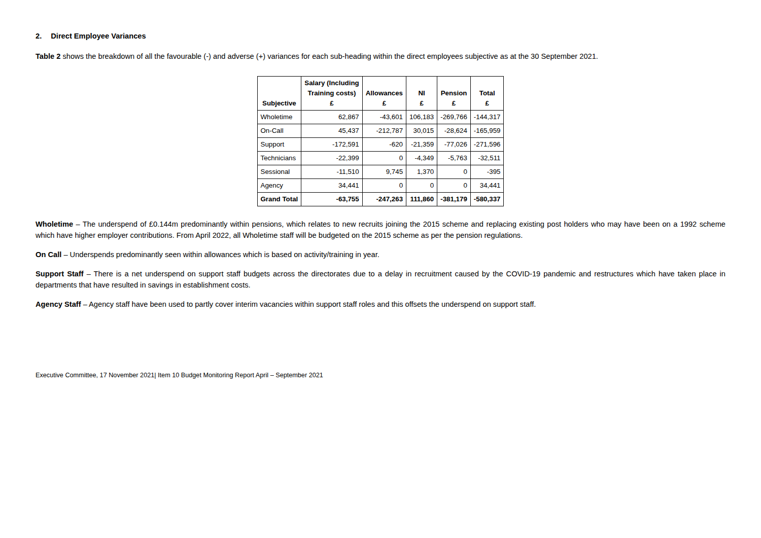2. Direct Employee Variances
Table 2 shows the breakdown of all the favourable (-) and adverse (+) variances for each sub-heading within the direct employees subjective as at the 30 September 2021.
| Subjective | Salary (Including Training costs) £ | Allowances £ | NI £ | Pension £ | Total £ |
| --- | --- | --- | --- | --- | --- |
| Wholetime | 62,867 | -43,601 | 106,183 | -269,766 | -144,317 |
| On-Call | 45,437 | -212,787 | 30,015 | -28,624 | -165,959 |
| Support | -172,591 | -620 | -21,359 | -77,026 | -271,596 |
| Technicians | -22,399 | 0 | -4,349 | -5,763 | -32,511 |
| Sessional | -11,510 | 9,745 | 1,370 | 0 | -395 |
| Agency | 34,441 | 0 | 0 | 0 | 34,441 |
| Grand Total | -63,755 | -247,263 | 111,860 | -381,179 | -580,337 |
Wholetime – The underspend of £0.144m predominantly within pensions, which relates to new recruits joining the 2015 scheme and replacing existing post holders who may have been on a 1992 scheme which have higher employer contributions. From April 2022, all Wholetime staff will be budgeted on the 2015 scheme as per the pension regulations.
On Call – Underspends predominantly seen within allowances which is based on activity/training in year.
Support Staff – There is a net underspend on support staff budgets across the directorates due to a delay in recruitment caused by the COVID-19 pandemic and restructures which have taken place in departments that have resulted in savings in establishment costs.
Agency Staff – Agency staff have been used to partly cover interim vacancies within support staff roles and this offsets the underspend on support staff.
Executive Committee, 17 November 2021| Item 10 Budget Monitoring Report April – September 2021